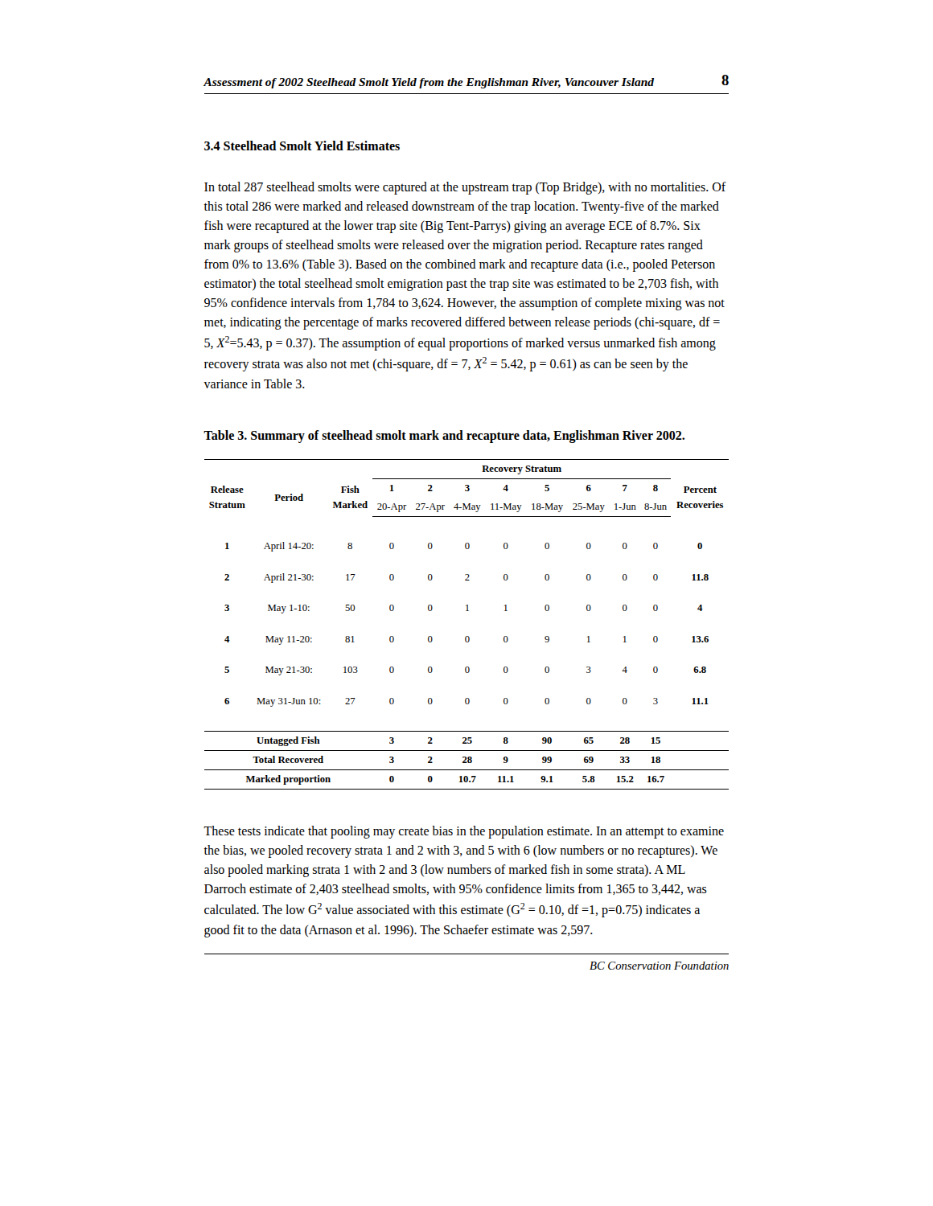Assessment of 2002 Steelhead Smolt Yield from the Englishman River, Vancouver Island
8
3.4 Steelhead Smolt Yield Estimates
In total 287 steelhead smolts were captured at the upstream trap (Top Bridge), with no mortalities. Of this total 286 were marked and released downstream of the trap location. Twenty-five of the marked fish were recaptured at the lower trap site (Big Tent-Parrys) giving an average ECE of 8.7%. Six mark groups of steelhead smolts were released over the migration period. Recapture rates ranged from 0% to 13.6% (Table 3). Based on the combined mark and recapture data (i.e., pooled Peterson estimator) the total steelhead smolt emigration past the trap site was estimated to be 2,703 fish, with 95% confidence intervals from 1,784 to 3,624. However, the assumption of complete mixing was not met, indicating the percentage of marks recovered differed between release periods (chi-square, df = 5, X2=5.43, p = 0.37). The assumption of equal proportions of marked versus unmarked fish among recovery strata was also not met (chi-square, df = 7, X2 = 5.42, p = 0.61) as can be seen by the variance in Table 3.
Table 3. Summary of steelhead smolt mark and recapture data, Englishman River 2002.
| | Recovery Stratum | |
| Release Stratum | Period | Fish Marked | 1 | 2 | 3 | 4 | 5 | 6 | 7 | 8 | Percent Recoveries |
| 20-Apr | 27-Apr | 4-May | 11-May | 18-May | 25-May | 1-Jun | 8-Jun |
| 1 | April 14-20: | 8 | 0 | 0 | 0 | 0 | 0 | 0 | 0 | 0 | 0 |
| 2 | April 21-30: | 17 | 0 | 0 | 2 | 0 | 0 | 0 | 0 | 0 | 11.8 |
| 3 | May 1-10: | 50 | 0 | 0 | 1 | 1 | 0 | 0 | 0 | 0 | 4 |
| 4 | May 11-20: | 81 | 0 | 0 | 0 | 0 | 9 | 1 | 1 | 0 | 13.6 |
| 5 | May 21-30: | 103 | 0 | 0 | 0 | 0 | 0 | 3 | 4 | 0 | 6.8 |
| 6 | May 31-Jun 10: | 27 | 0 | 0 | 0 | 0 | 0 | 0 | 0 | 3 | 11.1 |
| Untagged Fish | 3 | 2 | 25 | 8 | 90 | 65 | 28 | 15 | |
| Total Recovered | 3 | 2 | 28 | 9 | 99 | 69 | 33 | 18 | |
| Marked proportion | 0 | 0 | 10.7 | 11.1 | 9.1 | 5.8 | 15.2 | 16.7 | |
These tests indicate that pooling may create bias in the population estimate. In an attempt to examine the bias, we pooled recovery strata 1 and 2 with 3, and 5 with 6 (low numbers or no recaptures). We also pooled marking strata 1 with 2 and 3 (low numbers of marked fish in some strata). A ML Darroch estimate of 2,403 steelhead smolts, with 95% confidence limits from 1,365 to 3,442, was calculated. The low G2 value associated with this estimate (G2 = 0.10, df =1, p=0.75) indicates a good fit to the data (Arnason et al. 1996). The Schaefer estimate was 2,597.
BC Conservation Foundation